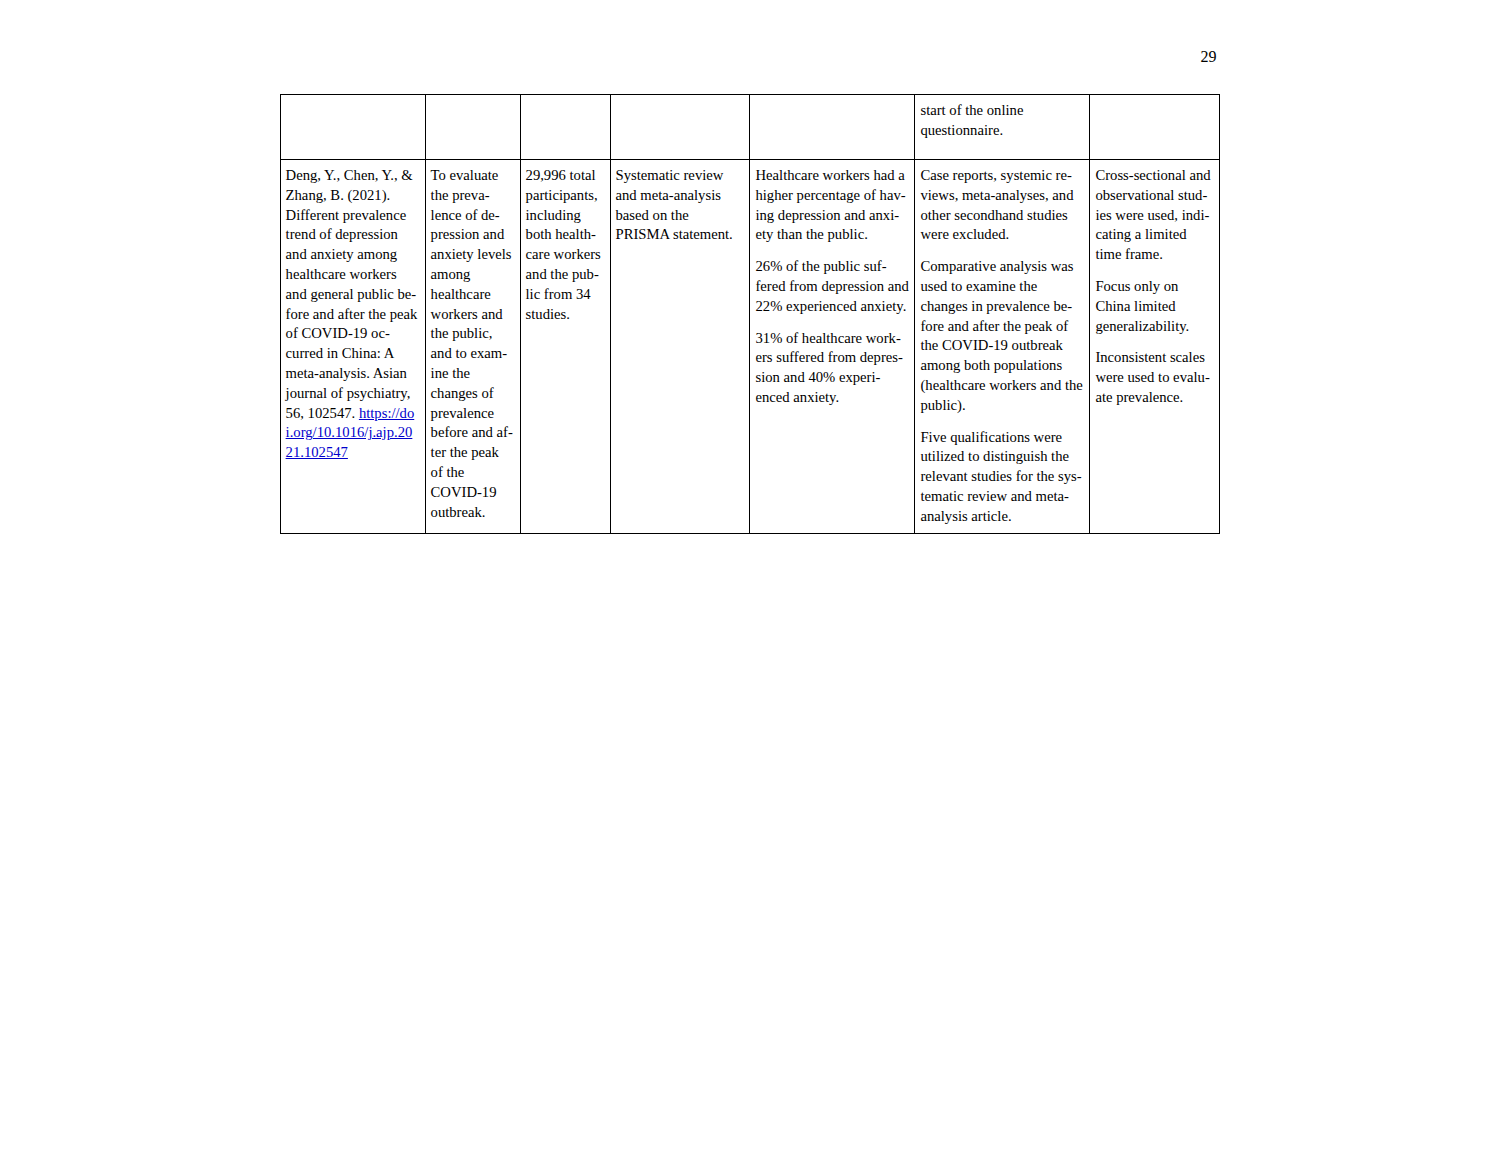29
| | | | | | start of the online questionnaire. | |
| Deng, Y., Chen, Y., & Zhang, B. (2021). Different prevalence trend of depression and anxiety among healthcare workers and general public before and after the peak of COVID-19 occurred in China: A meta-analysis. Asian journal of psychiatry, 56, 102547. https://doi.org/10.1016/j.ajp.2021.102547 | To evaluate the prevalence of depression and anxiety levels among healthcare workers and the public, and to examine the changes of prevalence before and after the peak of the COVID-19 outbreak. | 29,996 total participants, including both healthcare workers and the public from 34 studies. | Systematic review and meta-analysis based on the PRISMA statement. | Healthcare workers had a higher percentage of having depression and anxiety than the public. 26% of the public suffered from depression and 22% experienced anxiety. 31% of healthcare workers suffered from depression and 40% experienced anxiety. | Case reports, systemic reviews, meta-analyses, and other secondhand studies were excluded. Comparative analysis was used to examine the changes in prevalence before and after the peak of the COVID-19 outbreak among both populations (healthcare workers and the public). Five qualifications were utilized to distinguish the relevant studies for the systematic review and meta-analysis article. | Cross-sectional and observational studies were used, indicating a limited time frame. Focus only on China limited generalizability. Inconsistent scales were used to evaluate prevalence. |